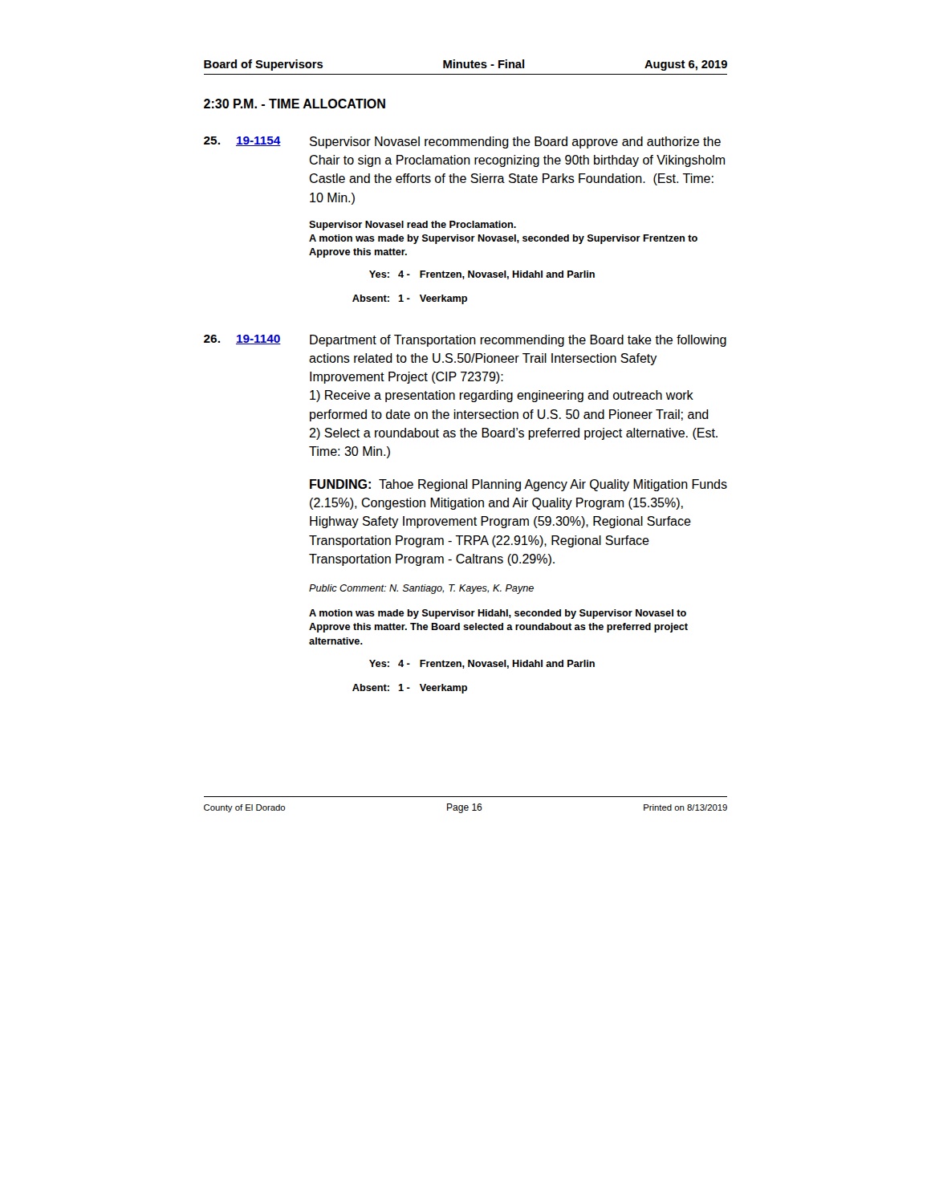Board of Supervisors
Minutes - Final
August 6, 2019
2:30 P.M. - TIME ALLOCATION
25.
19-1154
Supervisor Novasel recommending the Board approve and authorize the Chair to sign a Proclamation recognizing the 90th birthday of Vikingsholm Castle and the efforts of the Sierra State Parks Foundation. (Est. Time: 10 Min.)
Supervisor Novasel read the Proclamation.
A motion was made by Supervisor Novasel, seconded by Supervisor Frentzen to Approve this matter.
Yes:
4 -
Frentzen, Novasel, Hidahl and Parlin
Absent:
1 -
Veerkamp
26.
19-1140
Department of Transportation recommending the Board take the following actions related to the U.S.50/Pioneer Trail Intersection Safety Improvement Project (CIP 72379):
1) Receive a presentation regarding engineering and outreach work performed to date on the intersection of U.S. 50 and Pioneer Trail; and
2) Select a roundabout as the Board’s preferred project alternative. (Est. Time: 30 Min.)
FUNDING: Tahoe Regional Planning Agency Air Quality Mitigation Funds (2.15%), Congestion Mitigation and Air Quality Program (15.35%), Highway Safety Improvement Program (59.30%), Regional Surface Transportation Program - TRPA (22.91%), Regional Surface Transportation Program - Caltrans (0.29%).
Public Comment: N. Santiago, T. Kayes, K. Payne
A motion was made by Supervisor Hidahl, seconded by Supervisor Novasel to Approve this matter. The Board selected a roundabout as the preferred project alternative.
Yes:
4 -
Frentzen, Novasel, Hidahl and Parlin
Absent:
1 -
Veerkamp
County of El Dorado
Page 16
Printed on 8/13/2019